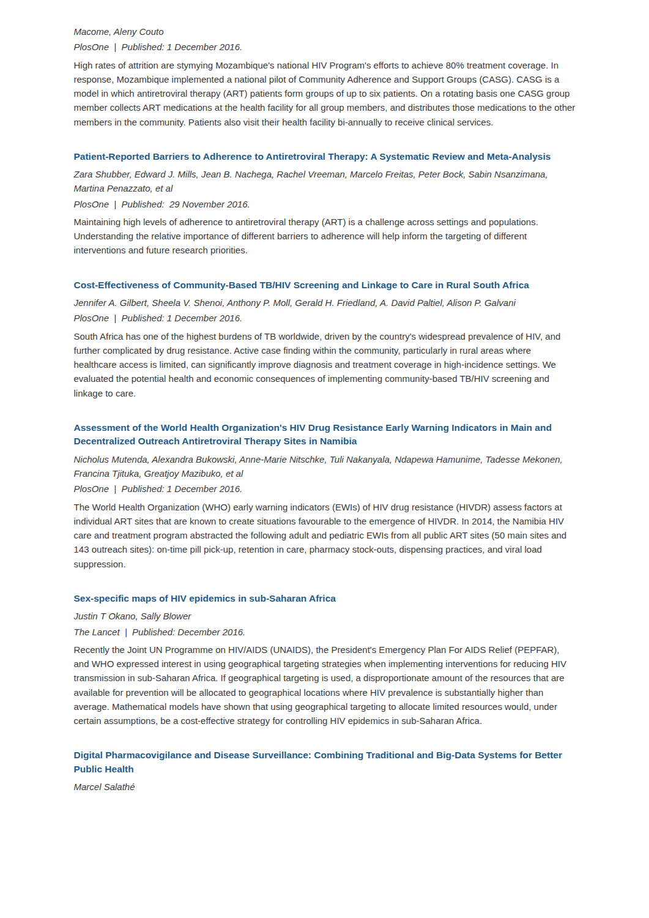Macome, Aleny Couto
PlosOne | Published: 1 December 2016.
High rates of attrition are stymying Mozambique's national HIV Program's efforts to achieve 80% treatment coverage. In response, Mozambique implemented a national pilot of Community Adherence and Support Groups (CASG). CASG is a model in which antiretroviral therapy (ART) patients form groups of up to six patients. On a rotating basis one CASG group member collects ART medications at the health facility for all group members, and distributes those medications to the other members in the community. Patients also visit their health facility bi-annually to receive clinical services.
Patient-Reported Barriers to Adherence to Antiretroviral Therapy: A Systematic Review and Meta-Analysis
Zara Shubber, Edward J. Mills, Jean B. Nachega, Rachel Vreeman, Marcelo Freitas, Peter Bock, Sabin Nsanzimana, Martina Penazzato, et al
PlosOne | Published: 29 November 2016.
Maintaining high levels of adherence to antiretroviral therapy (ART) is a challenge across settings and populations. Understanding the relative importance of different barriers to adherence will help inform the targeting of different interventions and future research priorities.
Cost-Effectiveness of Community-Based TB/HIV Screening and Linkage to Care in Rural South Africa
Jennifer A. Gilbert, Sheela V. Shenoi, Anthony P. Moll, Gerald H. Friedland, A. David Paltiel, Alison P. Galvani
PlosOne | Published: 1 December 2016.
South Africa has one of the highest burdens of TB worldwide, driven by the country's widespread prevalence of HIV, and further complicated by drug resistance. Active case finding within the community, particularly in rural areas where healthcare access is limited, can significantly improve diagnosis and treatment coverage in high-incidence settings. We evaluated the potential health and economic consequences of implementing community-based TB/HIV screening and linkage to care.
Assessment of the World Health Organization's HIV Drug Resistance Early Warning Indicators in Main and Decentralized Outreach Antiretroviral Therapy Sites in Namibia
Nicholus Mutenda, Alexandra Bukowski, Anne-Marie Nitschke, Tuli Nakanyala, Ndapewa Hamunime, Tadesse Mekonen, Francina Tjituka, Greatjoy Mazibuko, et al
PlosOne | Published: 1 December 2016.
The World Health Organization (WHO) early warning indicators (EWIs) of HIV drug resistance (HIVDR) assess factors at individual ART sites that are known to create situations favourable to the emergence of HIVDR. In 2014, the Namibia HIV care and treatment program abstracted the following adult and pediatric EWIs from all public ART sites (50 main sites and 143 outreach sites): on-time pill pick-up, retention in care, pharmacy stock-outs, dispensing practices, and viral load suppression.
Sex-specific maps of HIV epidemics in sub-Saharan Africa
Justin T Okano, Sally Blower
The Lancet | Published: December 2016.
Recently the Joint UN Programme on HIV/AIDS (UNAIDS), the President's Emergency Plan For AIDS Relief (PEPFAR), and WHO expressed interest in using geographical targeting strategies when implementing interventions for reducing HIV transmission in sub-Saharan Africa. If geographical targeting is used, a disproportionate amount of the resources that are available for prevention will be allocated to geographical locations where HIV prevalence is substantially higher than average. Mathematical models have shown that using geographical targeting to allocate limited resources would, under certain assumptions, be a cost-effective strategy for controlling HIV epidemics in sub-Saharan Africa.
Digital Pharmacovigilance and Disease Surveillance: Combining Traditional and Big-Data Systems for Better Public Health
Marcel Salathé